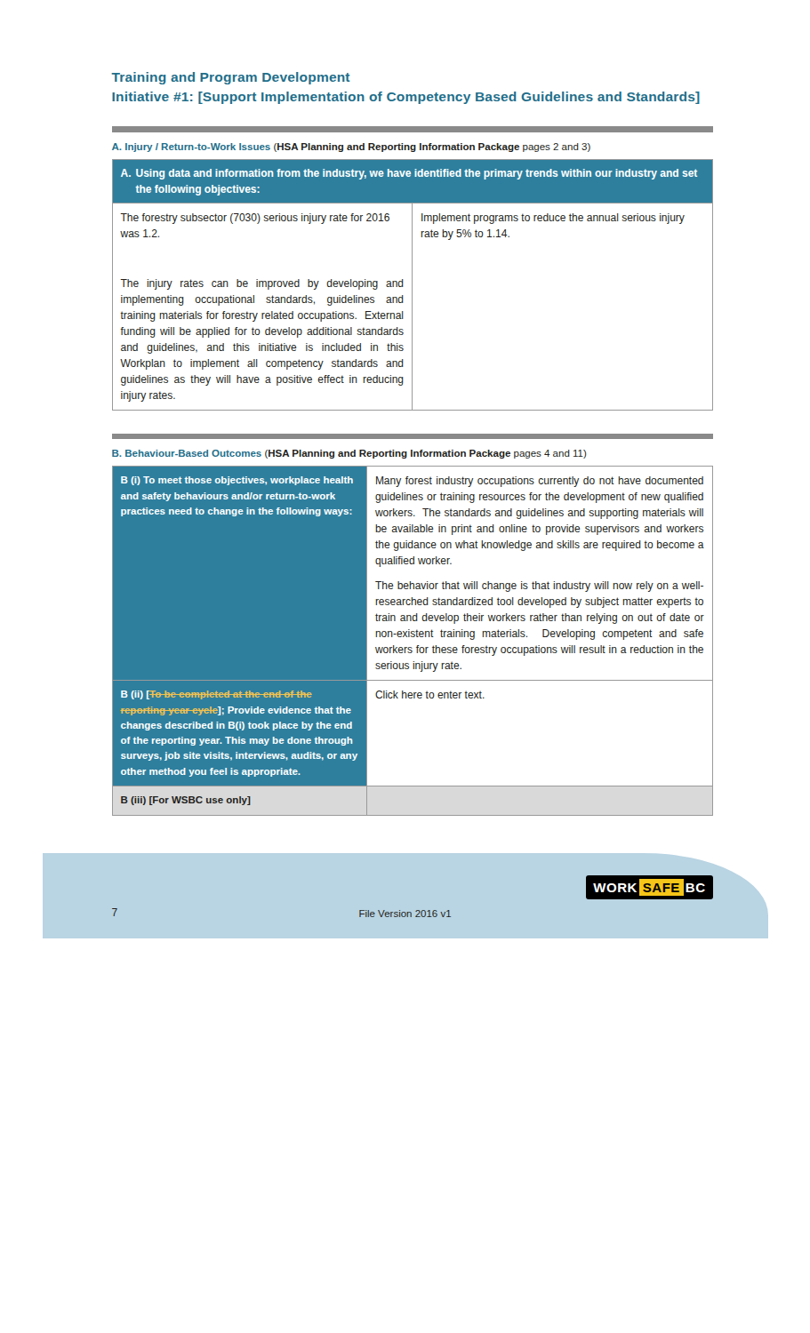Training and Program Development
Initiative #1: [Support Implementation of Competency Based Guidelines and Standards]
A. Injury / Return-to-Work Issues (HSA Planning and Reporting Information Package pages 2 and 3)
| A. Using data and information from the industry, we have identified the primary trends within our industry and set the following objectives: |
| The forestry subsector (7030) serious injury rate for 2016 was 1.2. The injury rates can be improved by developing and implementing occupational standards, guidelines and training materials for forestry related occupations. External funding will be applied for to develop additional standards and guidelines, and this initiative is included in this Workplan to implement all competency standards and guidelines as they will have a positive effect in reducing injury rates. | Implement programs to reduce the annual serious injury rate by 5% to 1.14. |
B. Behaviour-Based Outcomes (HSA Planning and Reporting Information Package pages 4 and 11)
| B (i) To meet those objectives, workplace health and safety behaviours and/or return-to-work practices need to change in the following ways: | Many forest industry occupations currently do not have documented guidelines or training resources for the development of new qualified workers. The standards and guidelines and supporting materials will be available in print and online to provide supervisors and workers the guidance on what knowledge and skills are required to become a qualified worker. The behavior that will change is that industry will now rely on a well-researched standardized tool developed by subject matter experts to train and develop their workers rather than relying on out of date or non-existent training materials. Developing competent and safe workers for these forestry occupations will result in a reduction in the serious injury rate. |
| B (ii) [ To be completed at the end of the reporting year cycle ]; Provide evidence that the changes described in B(i) took place by the end of the reporting year. This may be done through surveys, job site visits, interviews, audits, or any other method you feel is appropriate. | Click here to enter text. |
| B (iii) [For WSBC use only] | |
7
File Version 2016 v1
WORK SAFE BC